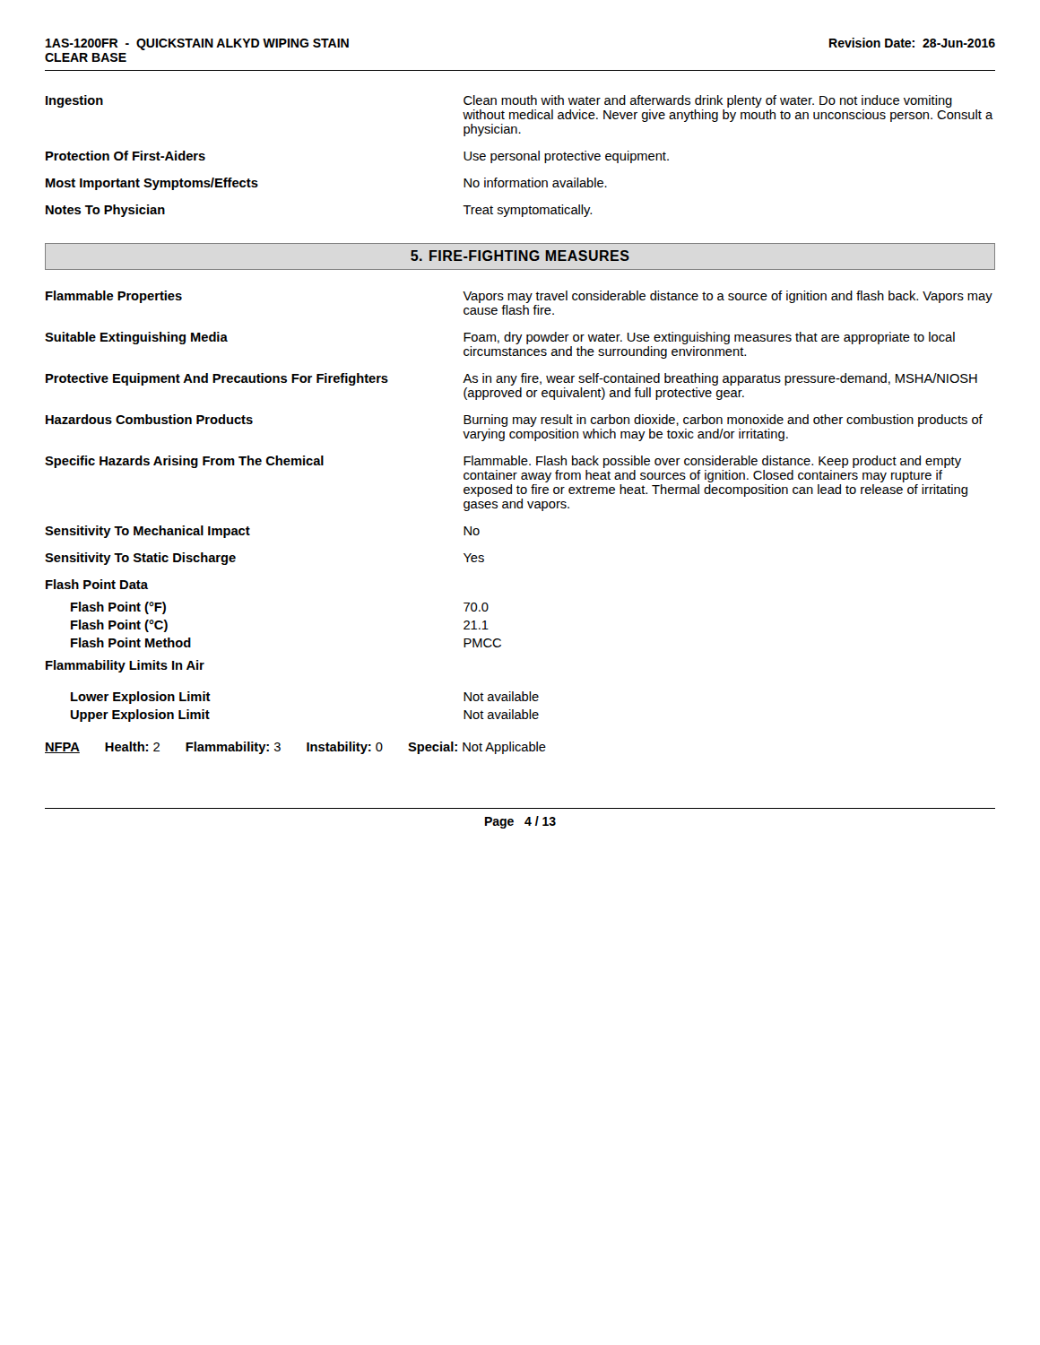1AS-1200FR - QUICKSTAIN ALKYD WIPING STAIN
CLEAR BASE
Revision Date: 28-Jun-2016
| Ingestion | Clean mouth with water and afterwards drink plenty of water. Do not induce vomiting without medical advice. Never give anything by mouth to an unconscious person. Consult a physician. |
| Protection Of First-Aiders | Use personal protective equipment. |
| Most Important Symptoms/Effects | No information available. |
| Notes To Physician | Treat symptomatically. |
5. FIRE-FIGHTING MEASURES
| Flammable Properties | Vapors may travel considerable distance to a source of ignition and flash back. Vapors may cause flash fire. |
| Suitable Extinguishing Media | Foam, dry powder or water. Use extinguishing measures that are appropriate to local circumstances and the surrounding environment. |
| Protective Equipment And Precautions For Firefighters | As in any fire, wear self-contained breathing apparatus pressure-demand, MSHA/NIOSH (approved or equivalent) and full protective gear. |
| Hazardous Combustion Products | Burning may result in carbon dioxide, carbon monoxide and other combustion products of varying composition which may be toxic and/or irritating. |
| Specific Hazards Arising From The Chemical | Flammable. Flash back possible over considerable distance. Keep product and empty container away from heat and sources of ignition. Closed containers may rupture if exposed to fire or extreme heat. Thermal decomposition can lead to release of irritating gases and vapors. |
| Sensitivity To Mechanical Impact | No |
| Sensitivity To Static Discharge | Yes |
| Flash Point Data | |
| Flash Point (°F) | 70.0 |
| Flash Point (°C) | 21.1 |
| Flash Point Method | PMCC |
| Flammability Limits In Air | |
| Lower Explosion Limit | Not available |
| Upper Explosion Limit | Not available |
NFPA Health: 2 Flammability: 3 Instability: 0 Special: Not Applicable
Page 4 / 13